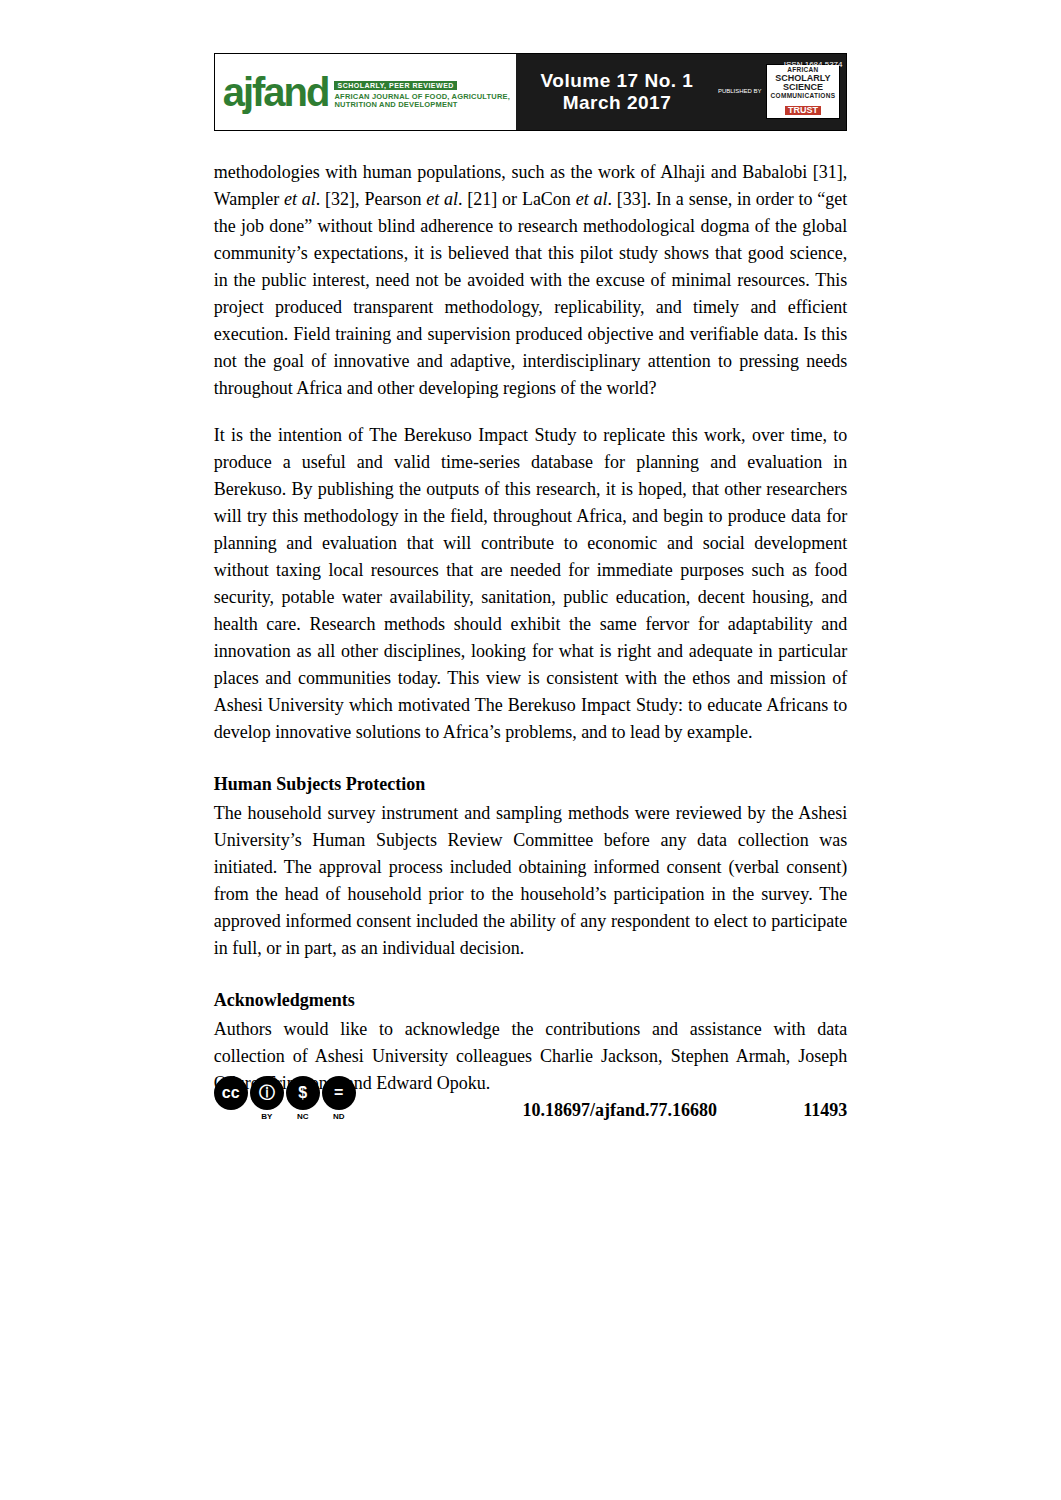ajfand
SCHOLARLY, PEER REVIEWED AFRICAN JOURNAL OF FOOD, AGRICULTURE,
NUTRITION AND DEVELOPMENT
Volume 17 No. 1
March 2017
PUBLISHED BY
AFRICAN
SCHOLARLY
SCIENCE
COMMUNICATIONS
TRUST
ISSN 1684 5374
methodologies with human populations, such as the work of Alhaji and Babalobi [31], Wampler et al. [32], Pearson et al. [21] or LaCon et al. [33]. In a sense, in order to “get the job done” without blind adherence to research methodological dogma of the global community’s expectations, it is believed that this pilot study shows that good science, in the public interest, need not be avoided with the excuse of minimal resources. This project produced transparent methodology, replicability, and timely and efficient execution. Field training and supervision produced objective and verifiable data. Is this not the goal of innovative and adaptive, interdisciplinary attention to pressing needs throughout Africa and other developing regions of the world?
It is the intention of The Berekuso Impact Study to replicate this work, over time, to produce a useful and valid time-series database for planning and evaluation in Berekuso. By publishing the outputs of this research, it is hoped, that other researchers will try this methodology in the field, throughout Africa, and begin to produce data for planning and evaluation that will contribute to economic and social development without taxing local resources that are needed for immediate purposes such as food security, potable water availability, sanitation, public education, decent housing, and health care. Research methods should exhibit the same fervor for adaptability and innovation as all other disciplines, looking for what is right and adequate in particular places and communities today. This view is consistent with the ethos and mission of Ashesi University which motivated The Berekuso Impact Study: to educate Africans to develop innovative solutions to Africa’s problems, and to lead by example.
Human Subjects Protection
The household survey instrument and sampling methods were reviewed by the Ashesi University’s Human Subjects Review Committee before any data collection was initiated. The approval process included obtaining informed consent (verbal consent) from the head of household prior to the household’s participation in the survey. The approved informed consent included the ability of any respondent to elect to participate in full, or in part, as an individual decision.
Acknowledgments
Authors would like to acknowledge the contributions and assistance with data collection of Ashesi University colleagues Charlie Jackson, Stephen Armah, Joseph Oduro-Frimpong, and Edward Opoku.
cc
ⓘ
$
=
BY
NC
ND
10.18697/ajfand.77.16680
11493